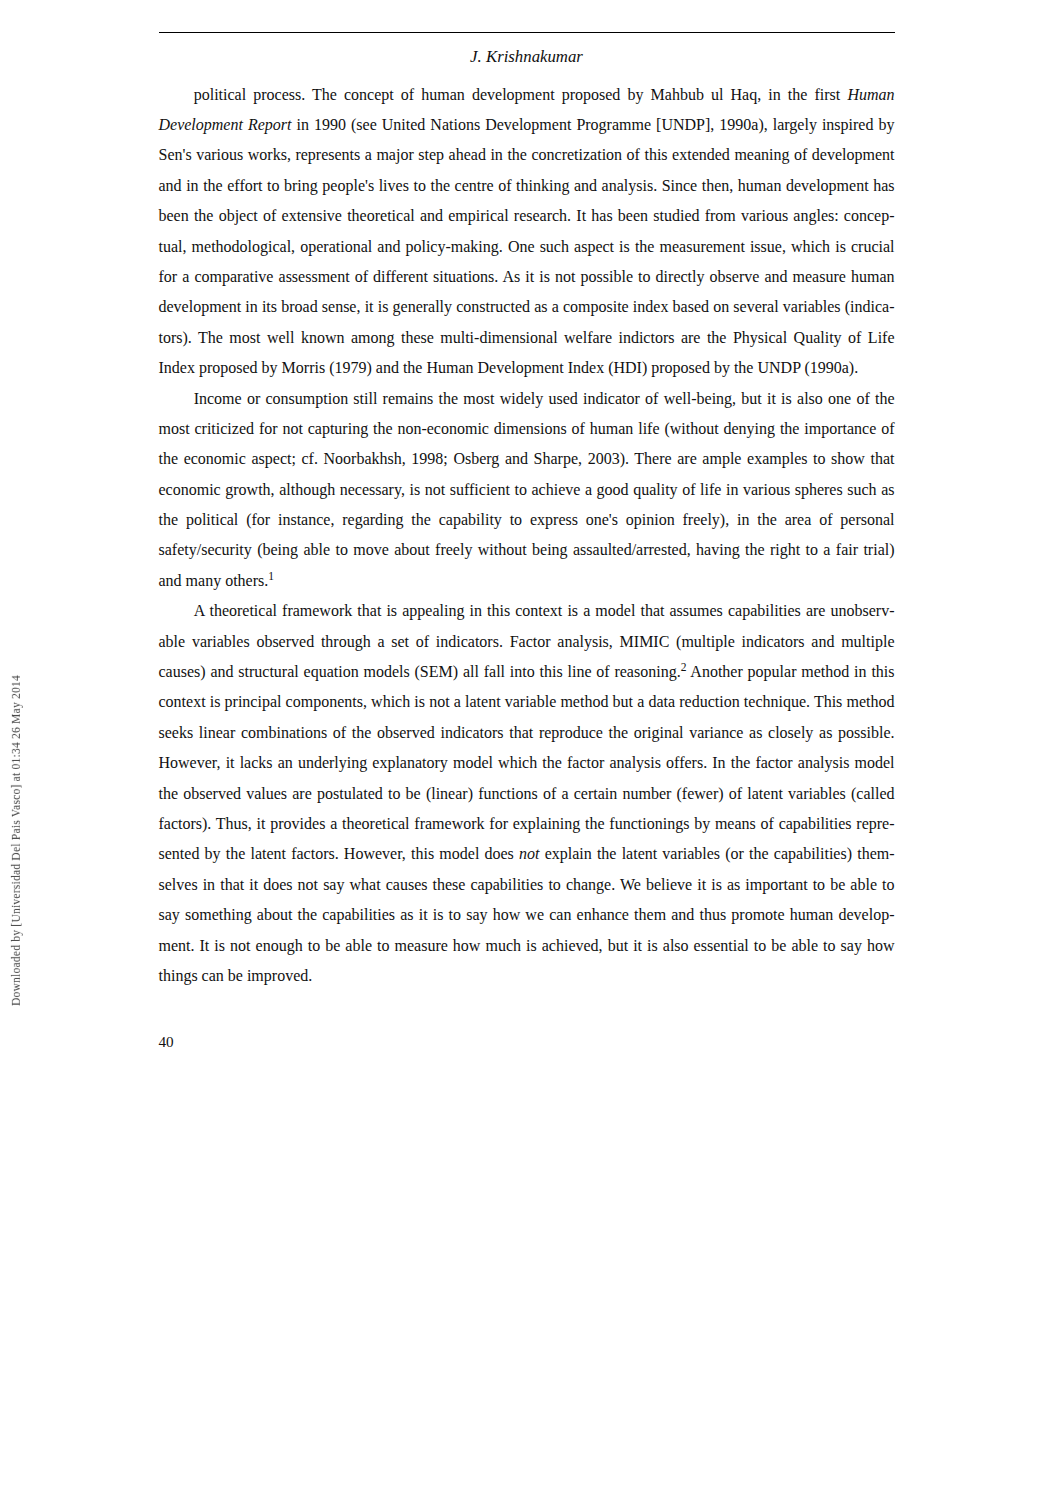Downloaded by [Universidad Del Pais Vasco] at 01:34 26 May 2014
J. Krishnakumar
political process. The concept of human development proposed by Mahbub ul Haq, in the first Human Development Report in 1990 (see United Nations Development Programme [UNDP], 1990a), largely inspired by Sen's various works, represents a major step ahead in the concretization of this extended meaning of development and in the effort to bring people's lives to the centre of thinking and analysis. Since then, human development has been the object of extensive theoretical and empirical research. It has been studied from various angles: conceptual, methodological, operational and policy-making. One such aspect is the measurement issue, which is crucial for a comparative assessment of different situations. As it is not possible to directly observe and measure human development in its broad sense, it is generally constructed as a composite index based on several variables (indicators). The most well known among these multi-dimensional welfare indictors are the Physical Quality of Life Index proposed by Morris (1979) and the Human Development Index (HDI) proposed by the UNDP (1990a).
Income or consumption still remains the most widely used indicator of well-being, but it is also one of the most criticized for not capturing the non-economic dimensions of human life (without denying the importance of the economic aspect; cf. Noorbakhsh, 1998; Osberg and Sharpe, 2003). There are ample examples to show that economic growth, although necessary, is not sufficient to achieve a good quality of life in various spheres such as the political (for instance, regarding the capability to express one's opinion freely), in the area of personal safety/security (being able to move about freely without being assaulted/arrested, having the right to a fair trial) and many others.1
A theoretical framework that is appealing in this context is a model that assumes capabilities are unobservable variables observed through a set of indicators. Factor analysis, MIMIC (multiple indicators and multiple causes) and structural equation models (SEM) all fall into this line of reasoning.2 Another popular method in this context is principal components, which is not a latent variable method but a data reduction technique. This method seeks linear combinations of the observed indicators that reproduce the original variance as closely as possible. However, it lacks an underlying explanatory model which the factor analysis offers. In the factor analysis model the observed values are postulated to be (linear) functions of a certain number (fewer) of latent variables (called factors). Thus, it provides a theoretical framework for explaining the functionings by means of capabilities represented by the latent factors. However, this model does not explain the latent variables (or the capabilities) themselves in that it does not say what causes these capabilities to change. We believe it is as important to be able to say something about the capabilities as it is to say how we can enhance them and thus promote human development. It is not enough to be able to measure how much is achieved, but it is also essential to be able to say how things can be improved.
40